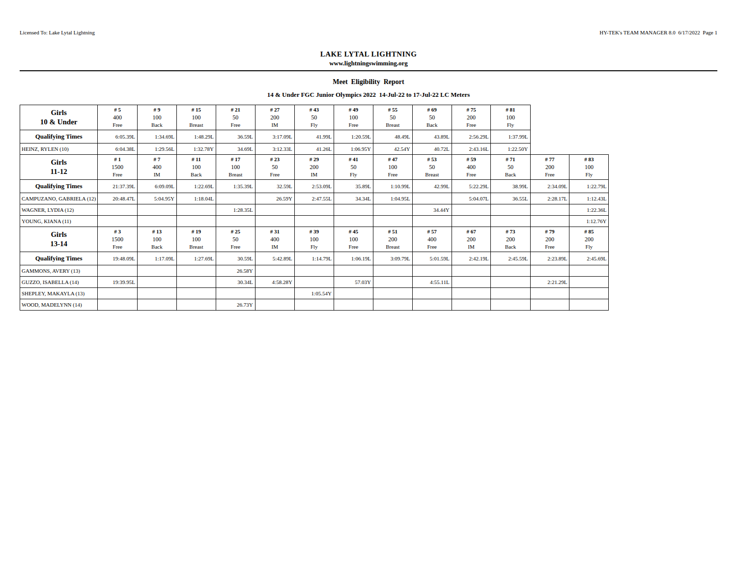Licensed To: Lake Lytal Lightning
HY-TEK's TEAM MANAGER 8.0 6/17/2022 Page 1
LAKE LYTAL LIGHTNING
www.lightningswimming.org
Meet Eligibility Report
14 & Under FGC Junior Olympics 2022 14-Jul-22 to 17-Jul-22 LC Meters
| Girls 10 & Under | # 5 400 Free | # 9 100 Back | # 15 100 Breast | # 21 50 Free | # 27 200 IM | # 43 50 Fly | # 49 100 Free | # 55 50 Breast | # 69 50 Back | # 75 200 Free | # 81 100 Fly | | | | | |
| Qualifying Times | 6:05.39L | 1:34.69L | 1:48.29L | 36.59L | 3:17.09L | 41.99L | 1:20.59L | 48.49L | 43.89L | 2:56.29L | 1:37.99L | | | | | |
| HEINZ, RYLEN (10) | 6:04.38L | 1:29.56L | 1:32.78Y | 34.69L | 3:12.33L | 41.26L | 1:06.95Y | 42.54Y | 40.72L | 2:43.16L | 1:22.50Y | | | | | |
| Girls 11-12 | # 1 1500 Free | # 7 400 IM | # 11 100 Back | # 17 100 Breast | # 23 50 Free | # 29 200 IM | # 41 50 Fly | # 47 100 Free | # 53 50 Breast | # 59 400 Free | # 71 50 Back | # 77 200 Free | # 83 100 Fly | | | |
| Qualifying Times | 21:37.39L | 6:09.09L | 1:22.69L | 1:35.39L | 32.59L | 2:53.09L | 35.89L | 1:10.99L | 42.99L | 5:22.29L | 38.99L | 2:34.09L | 1:22.79L | | | |
| CAMPUZANO, GABRIELA (12) | 20:48.47L | 5:04.95Y | 1:18.04L | | 26.59Y | 2:47.55L | 34.34L | 1:04.95L | | 5:04.07L | 36.55L | 2:28.17L | 1:12.43L | | | |
| WAGNER, LYDIA (12) | | | | 1:28.35L | | | | | 34.44Y | | | | 1:22.36L | | | |
| YOUNG, KIANA (11) | | | | | | | | | | | | | 1:12.76Y | | | |
| Girls 13-14 | # 3 1500 Free | # 13 100 Back | # 19 100 Breast | # 25 50 Free | # 31 400 IM | # 39 100 Fly | # 45 100 Free | # 51 200 Breast | # 57 400 Free | # 67 200 IM | # 73 200 Back | # 79 200 Free | # 85 200 Fly | | | |
| Qualifying Times | 19:48.09L | 1:17.09L | 1:27.69L | 30.59L | 5:42.89L | 1:14.79L | 1:06.19L | 3:09.79L | 5:01.59L | 2:42.19L | 2:45.59L | 2:23.89L | 2:45.69L | | | |
| GAMMONS, AVERY (13) | | | | 26.58Y | | | | | | | | | | | | |
| GUZZO, ISABELLA (14) | 19:39.95L | | | 30.34L | 4:58.28Y | | 57.03Y | | 4:55.11L | | | 2:21.29L | | | | |
| SHEPLEY, MAKAYLA (13) | | | | | | 1:05.54Y | | | | | | | | | | |
| WOOD, MADELYNN (14) | | | | 26.73Y | | | | | | | | | | | | |